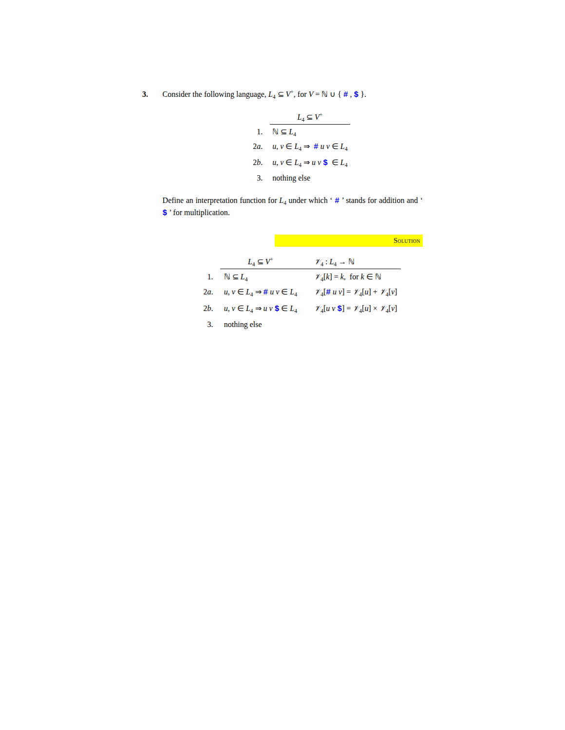3.
Consider the following language, L4 ⊆ V+, for V = ℕ ∪ { # , $ }.
| | L 4 ⊆ V + |
| 1. | ℕ ⊆ L 4 |
| 2 a . | u , v ∈ L 4 ⇒ # u v ∈ L 4 |
| 2 b . | u , v ∈ L 4 ⇒ u v $ ∈ L 4 |
| 3. | nothing else |
Define an interpretation function for L4 under which ‘ # ’ stands for addition and ‘ $ ’ for multiplication.
Solution
| | L 4 ⊆ V + | 𝒱 4 : L 4 → ℕ |
| 1. | ℕ ⊆ L 4 | 𝒱 4 [ k ] = k , for k ∈ ℕ |
| 2 a . | u , v ∈ L 4 ⇒ # u v ∈ L 4 | 𝒱 4 [ # u v ] = 𝒱 4 [ u ] + 𝒱 4 [ v ] |
| 2 b . | u , v ∈ L 4 ⇒ u v $ ∈ L 4 | 𝒱 4 [ u v $ ] = 𝒱 4 [ u ] × 𝒱 4 [ v ] |
| 3. | nothing else | |